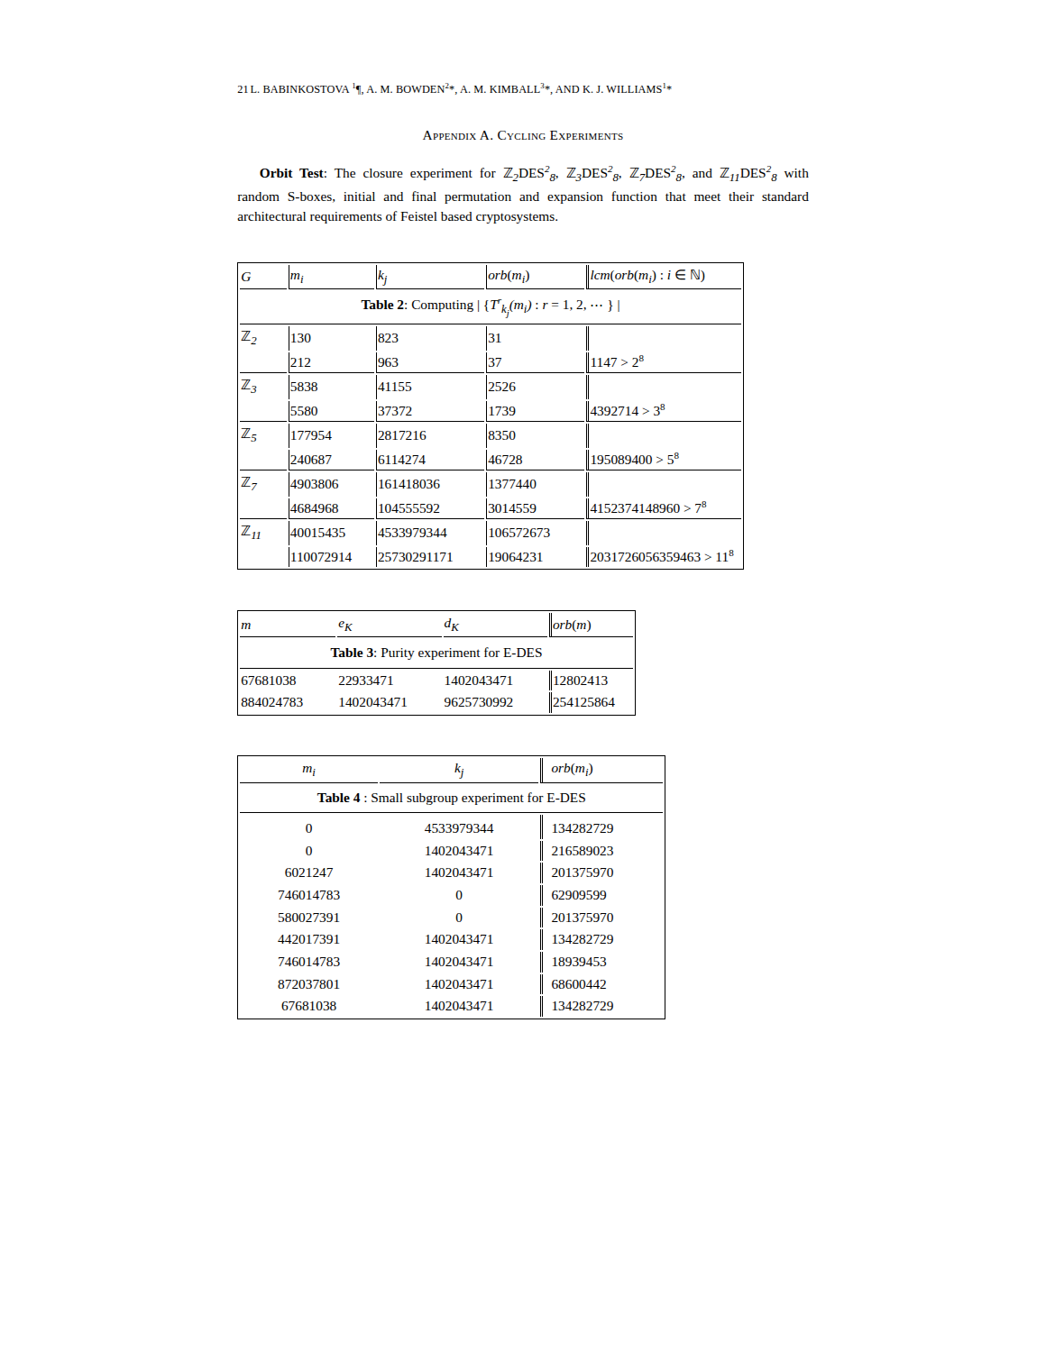21 L. BABINKOSTOVA 1¶, A. M. BOWDEN2*, A. M. KIMBALL3*, AND K. J. WILLIAMS1*
Appendix A. Cycling Experiments
Orbit Test: The closure experiment for ℤ2DES28, ℤ3DES28, ℤ7DES28, and ℤ11DES28 with random S-boxes, initial and final permutation and expansion function that meet their standard architectural requirements of Feistel based cryptosystems.
| Table 2 : Computing / { T r k j (m i ) : r = 1, 2, ⋯ } / |
| G | m i | k j | orb ( m i ) | lcm ( orb ( m i ) : i ∈ ℕ ) |
| ℤ 2 | 130 | 823 | 31 | |
| | 212 | 963 | 37 | 1147 > 2 8 |
| ℤ 3 | 5838 | 41155 | 2526 | |
| | 5580 | 37372 | 1739 | 4392714 > 3 8 |
| ℤ 5 | 177954 | 2817216 | 8350 | |
| | 240687 | 6114274 | 46728 | 195089400 > 5 8 |
| ℤ 7 | 4903806 | 161418036 | 1377440 | |
| | 4684968 | 104555592 | 3014559 | 4152374148960 > 7 8 |
| ℤ 11 | 40015435 | 4533979344 | 106572673 | |
| | 110072914 | 25730291171 | 19064231 | 2031726056359463 > 11 8 |
| Table 3 : Purity experiment for E-DES |
| m | e K | d K | orb ( m ) |
| 67681038 | 22933471 | 1402043471 | 12802413 |
| 884024783 | 1402043471 | 9625730992 | 254125864 |
| Table 4 : Small subgroup experiment for E-DES |
| m i | k j | orb ( m i ) |
| 0 | 4533979344 | 134282729 |
| 0 | 1402043471 | 216589023 |
| 6021247 | 1402043471 | 201375970 |
| 746014783 | 0 | 62909599 |
| 580027391 | 0 | 201375970 |
| 442017391 | 1402043471 | 134282729 |
| 746014783 | 1402043471 | 18939453 |
| 872037801 | 1402043471 | 68600442 |
| 67681038 | 1402043471 | 134282729 |